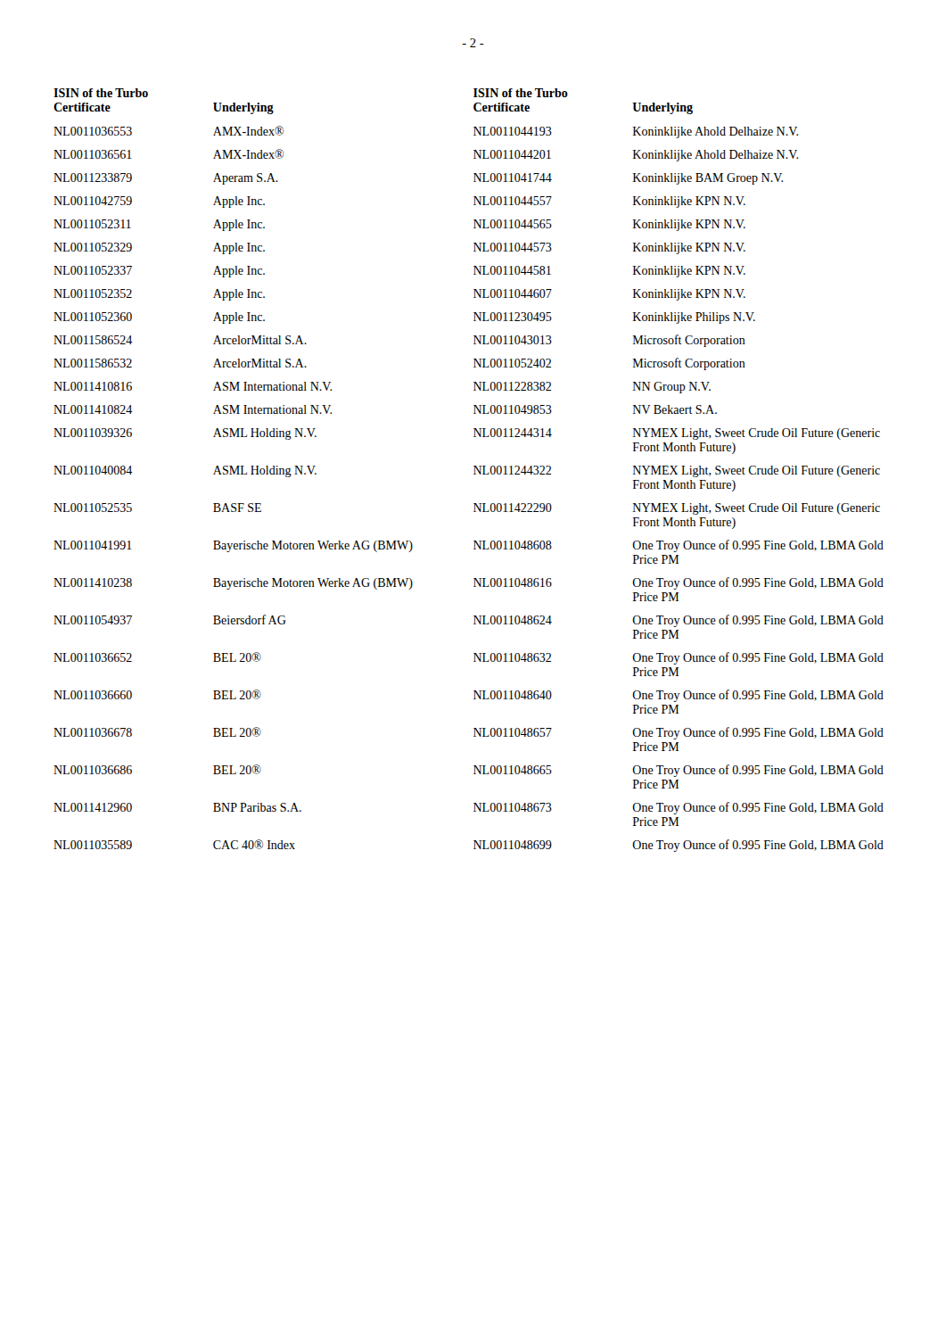- 2 -
| ISIN of the Turbo Certificate | Underlying | ISIN of the Turbo Certificate | Underlying |
| --- | --- | --- | --- |
| NL0011036553 | AMX-Index® | NL0011044193 | Koninklijke Ahold Delhaize N.V. |
| NL0011036561 | AMX-Index® | NL0011044201 | Koninklijke Ahold Delhaize N.V. |
| NL0011233879 | Aperam S.A. | NL0011041744 | Koninklijke BAM Groep N.V. |
| NL0011042759 | Apple Inc. | NL0011044557 | Koninklijke KPN N.V. |
| NL0011052311 | Apple Inc. | NL0011044565 | Koninklijke KPN N.V. |
| NL0011052329 | Apple Inc. | NL0011044573 | Koninklijke KPN N.V. |
| NL0011052337 | Apple Inc. | NL0011044581 | Koninklijke KPN N.V. |
| NL0011052352 | Apple Inc. | NL0011044607 | Koninklijke KPN N.V. |
| NL0011052360 | Apple Inc. | NL0011230495 | Koninklijke Philips N.V. |
| NL0011586524 | ArcelorMittal S.A. | NL0011043013 | Microsoft Corporation |
| NL0011586532 | ArcelorMittal S.A. | NL0011052402 | Microsoft Corporation |
| NL0011410816 | ASM International N.V. | NL0011228382 | NN Group N.V. |
| NL0011410824 | ASM International N.V. | NL0011049853 | NV Bekaert S.A. |
| NL0011039326 | ASML Holding N.V. | NL0011244314 | NYMEX Light, Sweet Crude Oil Future (Generic Front Month Future) |
| NL0011040084 | ASML Holding N.V. | NL0011244322 | NYMEX Light, Sweet Crude Oil Future (Generic Front Month Future) |
| NL0011052535 | BASF SE | NL0011422290 | NYMEX Light, Sweet Crude Oil Future (Generic Front Month Future) |
| NL0011041991 | Bayerische Motoren Werke AG (BMW) | NL0011048608 | One Troy Ounce of 0.995 Fine Gold, LBMA Gold Price PM |
| NL0011410238 | Bayerische Motoren Werke AG (BMW) | NL0011048616 | One Troy Ounce of 0.995 Fine Gold, LBMA Gold Price PM |
| NL0011054937 | Beiersdorf AG | NL0011048624 | One Troy Ounce of 0.995 Fine Gold, LBMA Gold Price PM |
| NL0011036652 | BEL 20® | NL0011048632 | One Troy Ounce of 0.995 Fine Gold, LBMA Gold Price PM |
| NL0011036660 | BEL 20® | NL0011048640 | One Troy Ounce of 0.995 Fine Gold, LBMA Gold Price PM |
| NL0011036678 | BEL 20® | NL0011048657 | One Troy Ounce of 0.995 Fine Gold, LBMA Gold Price PM |
| NL0011036686 | BEL 20® | NL0011048665 | One Troy Ounce of 0.995 Fine Gold, LBMA Gold Price PM |
| NL0011412960 | BNP Paribas S.A. | NL0011048673 | One Troy Ounce of 0.995 Fine Gold, LBMA Gold Price PM |
| NL0011035589 | CAC 40® Index | NL0011048699 | One Troy Ounce of 0.995 Fine Gold, LBMA Gold |